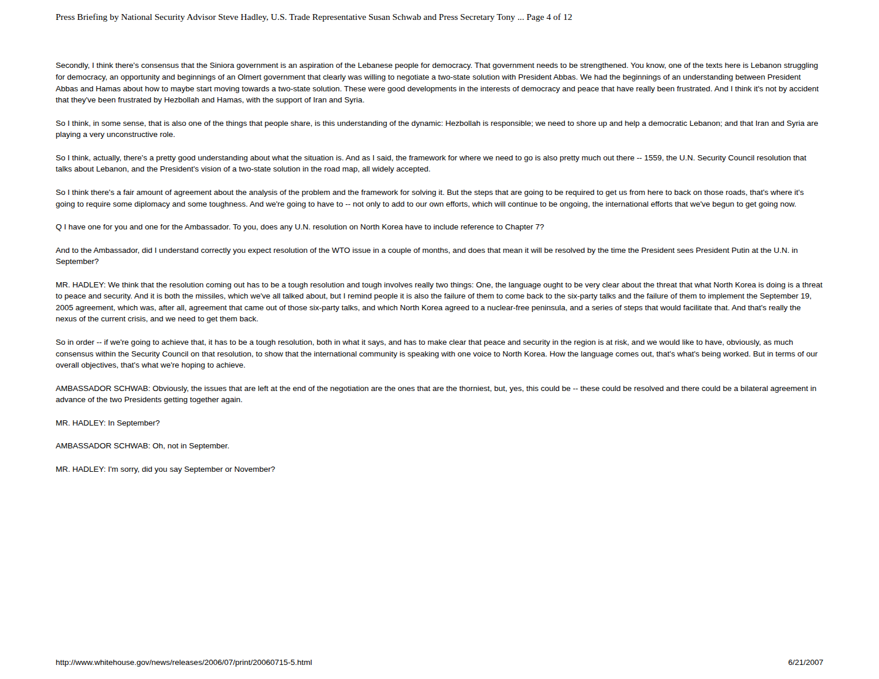Press Briefing by National Security Advisor Steve Hadley, U.S. Trade Representative Susan Schwab and Press Secretary Tony ... Page 4 of 12
Secondly, I think there's consensus that the Siniora government is an aspiration of the Lebanese people for democracy. That government needs to be strengthened. You know, one of the texts here is Lebanon struggling for democracy, an opportunity and beginnings of an Olmert government that clearly was willing to negotiate a two-state solution with President Abbas. We had the beginnings of an understanding between President Abbas and Hamas about how to maybe start moving towards a two-state solution. These were good developments in the interests of democracy and peace that have really been frustrated. And I think it's not by accident that they've been frustrated by Hezbollah and Hamas, with the support of Iran and Syria.
So I think, in some sense, that is also one of the things that people share, is this understanding of the dynamic: Hezbollah is responsible; we need to shore up and help a democratic Lebanon; and that Iran and Syria are playing a very unconstructive role.
So I think, actually, there's a pretty good understanding about what the situation is. And as I said, the framework for where we need to go is also pretty much out there -- 1559, the U.N. Security Council resolution that talks about Lebanon, and the President's vision of a two-state solution in the road map, all widely accepted.
So I think there's a fair amount of agreement about the analysis of the problem and the framework for solving it. But the steps that are going to be required to get us from here to back on those roads, that's where it's going to require some diplomacy and some toughness. And we're going to have to -- not only to add to our own efforts, which will continue to be ongoing, the international efforts that we've begun to get going now.
Q I have one for you and one for the Ambassador. To you, does any U.N. resolution on North Korea have to include reference to Chapter 7?
And to the Ambassador, did I understand correctly you expect resolution of the WTO issue in a couple of months, and does that mean it will be resolved by the time the President sees President Putin at the U.N. in September?
MR. HADLEY: We think that the resolution coming out has to be a tough resolution and tough involves really two things: One, the language ought to be very clear about the threat that what North Korea is doing is a threat to peace and security. And it is both the missiles, which we've all talked about, but I remind people it is also the failure of them to come back to the six-party talks and the failure of them to implement the September 19, 2005 agreement, which was, after all, agreement that came out of those six-party talks, and which North Korea agreed to a nuclear-free peninsula, and a series of steps that would facilitate that. And that's really the nexus of the current crisis, and we need to get them back.
So in order -- if we're going to achieve that, it has to be a tough resolution, both in what it says, and has to make clear that peace and security in the region is at risk, and we would like to have, obviously, as much consensus within the Security Council on that resolution, to show that the international community is speaking with one voice to North Korea. How the language comes out, that's what's being worked. But in terms of our overall objectives, that's what we're hoping to achieve.
AMBASSADOR SCHWAB: Obviously, the issues that are left at the end of the negotiation are the ones that are the thorniest, but, yes, this could be -- these could be resolved and there could be a bilateral agreement in advance of the two Presidents getting together again.
MR. HADLEY: In September?
AMBASSADOR SCHWAB: Oh, not in September.
MR. HADLEY: I'm sorry, did you say September or November?
http://www.whitehouse.gov/news/releases/2006/07/print/20060715-5.html 6/21/2007